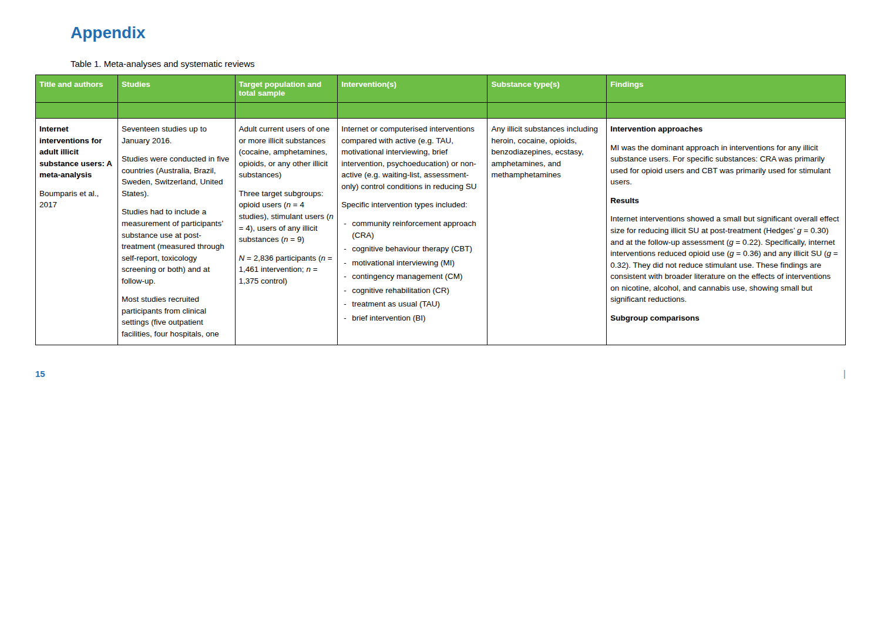Appendix
Table 1. Meta-analyses and systematic reviews
| Title and authors | Studies | Target population and total sample | Intervention(s) | Substance type(s) | Findings |
| --- | --- | --- | --- | --- | --- |
| Internet interventions for adult illicit substance users: A meta-analysis Boumparis et al., 2017 | Seventeen studies up to January 2016. Studies were conducted in five countries (Australia, Brazil, Sweden, Switzerland, United States). Studies had to include a measurement of participants’ substance use at post-treatment (measured through self-report, toxicology screening or both) and at follow-up. Most studies recruited participants from clinical settings (five outpatient facilities, four hospitals, one | Adult current users of one or more illicit substances (cocaine, amphetamines, opioids, or any other illicit substances) Three target subgroups: opioid users ( n = 4 studies), stimulant users ( n = 4), users of any illicit substances ( n = 9) N = 2,836 participants ( n = 1,461 intervention; n = 1,375 control) | Internet or computerised interventions compared with active (e.g. TAU, motivational interviewing, brief intervention, psychoeducation) or non-active (e.g. waiting-list, assessment-only) control conditions in reducing SU Specific intervention types included: community reinforcement approach (CRA) cognitive behaviour therapy (CBT) motivational interviewing (MI) contingency management (CM) cognitive rehabilitation (CR) treatment as usual (TAU) brief intervention (BI) | Any illicit substances including heroin, cocaine, opioids, benzodiazepines, ecstasy, amphetamines, and methamphetamines | Intervention approaches MI was the dominant approach in interventions for any illicit substance users. For specific substances: CRA was primarily used for opioid users and CBT was primarily used for stimulant users. Results Internet interventions showed a small but significant overall effect size for reducing illicit SU at post-treatment (Hedges’ g = 0.30) and at the follow-up assessment ( g = 0.22). Specifically, internet interventions reduced opioid use ( g = 0.36) and any illicit SU ( g = 0.32). They did not reduce stimulant use. These findings are consistent with broader literature on the effects of interventions on nicotine, alcohol, and cannabis use, showing small but significant reductions. Subgroup comparisons |
15
|